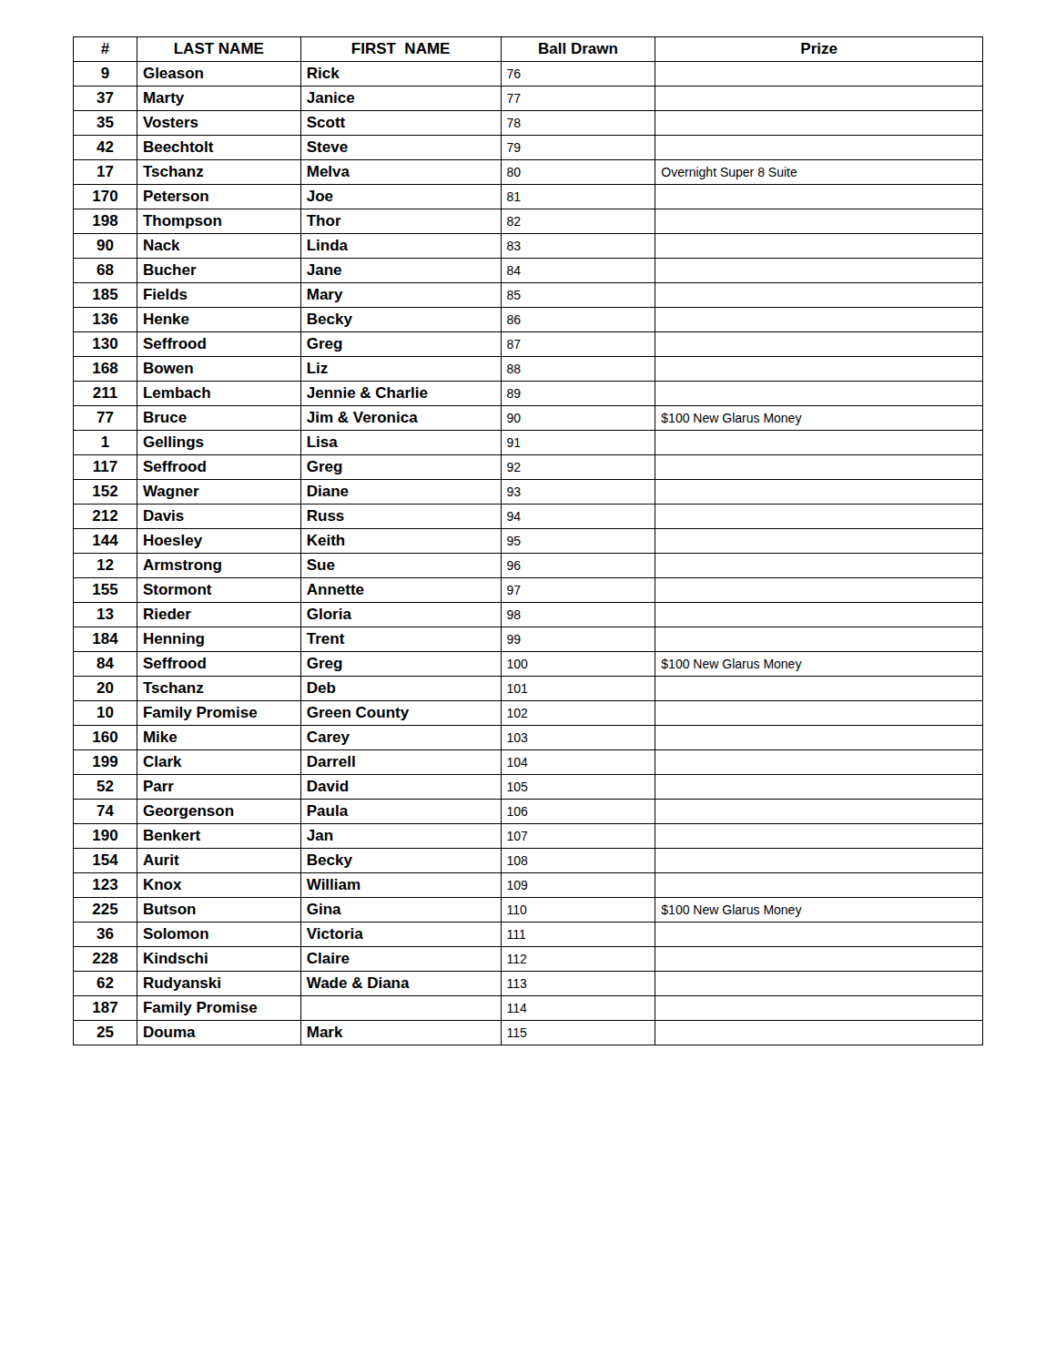| # | LAST NAME | FIRST NAME | Ball Drawn | Prize |
| --- | --- | --- | --- | --- |
| 9 | Gleason | Rick | 76 | |
| 37 | Marty | Janice | 77 | |
| 35 | Vosters | Scott | 78 | |
| 42 | Beechtolt | Steve | 79 | |
| 17 | Tschanz | Melva | 80 | Overnight Super 8 Suite |
| 170 | Peterson | Joe | 81 | |
| 198 | Thompson | Thor | 82 | |
| 90 | Nack | Linda | 83 | |
| 68 | Bucher | Jane | 84 | |
| 185 | Fields | Mary | 85 | |
| 136 | Henke | Becky | 86 | |
| 130 | Seffrood | Greg | 87 | |
| 168 | Bowen | Liz | 88 | |
| 211 | Lembach | Jennie & Charlie | 89 | |
| 77 | Bruce | Jim & Veronica | 90 | $100 New Glarus Money |
| 1 | Gellings | Lisa | 91 | |
| 117 | Seffrood | Greg | 92 | |
| 152 | Wagner | Diane | 93 | |
| 212 | Davis | Russ | 94 | |
| 144 | Hoesley | Keith | 95 | |
| 12 | Armstrong | Sue | 96 | |
| 155 | Stormont | Annette | 97 | |
| 13 | Rieder | Gloria | 98 | |
| 184 | Henning | Trent | 99 | |
| 84 | Seffrood | Greg | 100 | $100 New Glarus Money |
| 20 | Tschanz | Deb | 101 | |
| 10 | Family Promise | Green County | 102 | |
| 160 | Mike | Carey | 103 | |
| 199 | Clark | Darrell | 104 | |
| 52 | Parr | David | 105 | |
| 74 | Georgenson | Paula | 106 | |
| 190 | Benkert | Jan | 107 | |
| 154 | Aurit | Becky | 108 | |
| 123 | Knox | William | 109 | |
| 225 | Butson | Gina | 110 | $100 New Glarus Money |
| 36 | Solomon | Victoria | 111 | |
| 228 | Kindschi | Claire | 112 | |
| 62 | Rudyanski | Wade & Diana | 113 | |
| 187 | Family Promise | | 114 | |
| 25 | Douma | Mark | 115 | |